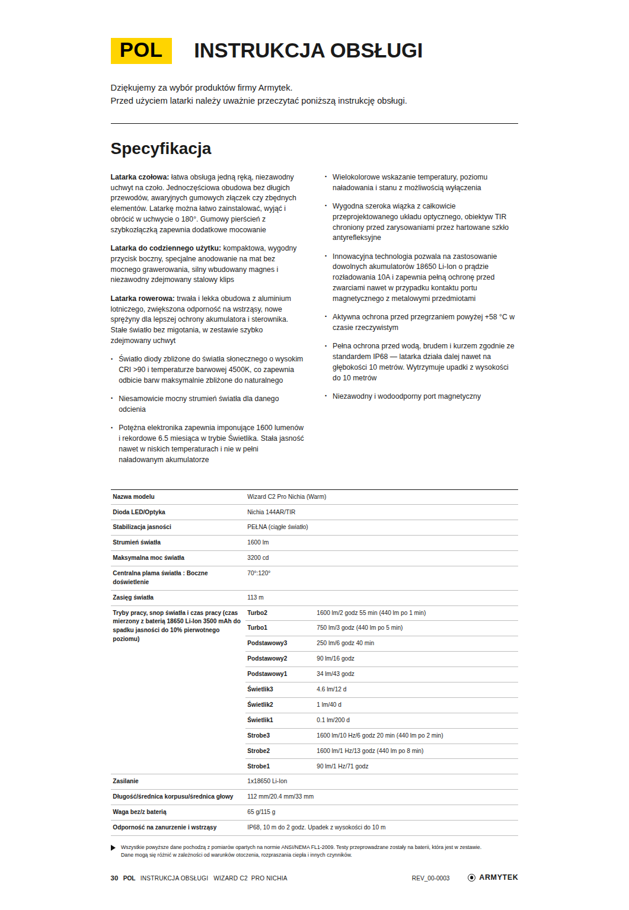POL
INSTRUKCJA OBSŁUGI
Dziękujemy za wybór produktów firmy Armytek.
Przed użyciem latarki należy uważnie przeczytać poniższą instrukcję obsługi.
Specyfikacja
Latarka czołowa: łatwa obsługa jedną ręką, niezawodny uchwyt na czoło. Jednoczęściowa obudowa bez długich przewodów, awaryjnych gumowych złączek czy zbędnych elementów. Latarkę można łatwo zainstalować, wyjąć i obrócić w uchwycie o 180°. Gumowy pierścień z szybkozłączką zapewnia dodatkowe mocowanie
Latarka do codziennego użytku: kompaktowa, wygodny przycisk boczny, specjalne anodowanie na mat bez mocnego grawerowania, silny wbudowany magnes i niezawodny zdejmowany stalowy klips
Latarka rowerowa: trwała i lekka obudowa z aluminium lotniczego, zwiększona odporność na wstrząsy, nowe sprężyny dla lepszej ochrony akumulatora i sterownika. Stałe światło bez migotania, w zestawie szybko zdejmowany uchwyt
Światło diody zbliżone do światła słonecznego o wysokim CRI >90 i temperaturze barwowej 4500K, co zapewnia odbicie barw maksymalnie zbliżone do naturalnego
Niesamowicie mocny strumień światła dla danego odcienia
Potężna elektronika zapewnia imponujące 1600 lumenów i rekordowe 6.5 miesiąca w trybie Świetlika. Stała jasność nawet w niskich temperaturach i nie w pełni naładowanym akumulatorze
Wielokolorowe wskazanie temperatury, poziomu naładowania i stanu z możliwością wyłączenia
Wygodna szeroka wiązka z całkowicie przeprojektowanego układu optycznego, obiektyw TIR chroniony przed zarysowaniami przez hartowane szkło antyrefleksyjne
Innowacyjna technologia pozwala na zastosowanie dowolnych akumulatorów 18650 Li-Ion o prądzie rozładowania 10A i zapewnia pełną ochronę przed zwarciami nawet w przypadku kontaktu portu magnetycznego z metalowymi przedmiotami
Aktywna ochrona przed przegrzaniem powyżej +58 °C w czasie rzeczywistym
Pełna ochrona przed wodą, brudem i kurzem zgodnie ze standardem IP68 — latarka działa dalej nawet na głębokości 10 metrów. Wytrzymuje upadki z wysokości do 10 metrów
Niezawodny i wodoodporny port magnetyczny
| Nazwa modelu | Wizard C2 Pro Nichia (Warm) |
| Dioda LED/Optyka | Nichia 144AR/TIR |
| Stabilizacja jasności | PEŁNA (ciągłe światło) |
| Strumień światła | 1600 lm |
| Maksymalna moc światła | 3200 cd |
| Centralna plama światła : Boczne doświetlenie | 70°:120° |
| Zasięg światła | 113 m |
| Tryby pracy, snop światła i czas pracy (czas mierzony z baterią 18650 Li-Ion 3500 mAh do spadku jasności do 10% pierwotnego poziomu) | Turbo2 | 1600 lm/2 godz 55 min (440 lm po 1 min) |
| Turbo1 | 750 lm/3 godz (440 lm po 5 min) |
| Podstawowy3 | 250 lm/6 godz 40 min |
| Podstawowy2 | 90 lm/16 godz |
| Podstawowy1 | 34 lm/43 godz |
| Świetlik3 | 4.6 lm/12 d |
| Świetlik2 | 1 lm/40 d |
| Świetlik1 | 0.1 lm/200 d |
| Strobe3 | 1600 lm/10 Hz/6 godz 20 min (440 lm po 2 min) |
| Strobe2 | 1600 lm/1 Hz/13 godz (440 lm po 8 min) |
| Strobe1 | 90 lm/1 Hz/71 godz |
| Zasilanie | 1x18650 Li-Ion |
| Długość/średnica korpusu/średnica głowy | 112 mm/20.4 mm/33 mm |
| Waga bez/z baterią | 65 g/115 g |
| Odporność na zanurzenie i wstrząsy | IP68, 10 m do 2 godz. Upadek z wysokości do 10 m |
Wszystkie powyższe dane pochodzą z pomiarów opartych na normie ANSI/NEMA FL1-2009. Testy przeprowadzane zostały na baterii, która jest w zestawie.
Dane mogą się różnić w zależności od warunków otoczenia, rozpraszania ciepła i innych czynników.
30 POL INSTRUKCJA OBSŁUGI WIZARD C2 PRO NICHIA
REV_00-0003
ARMYTEK